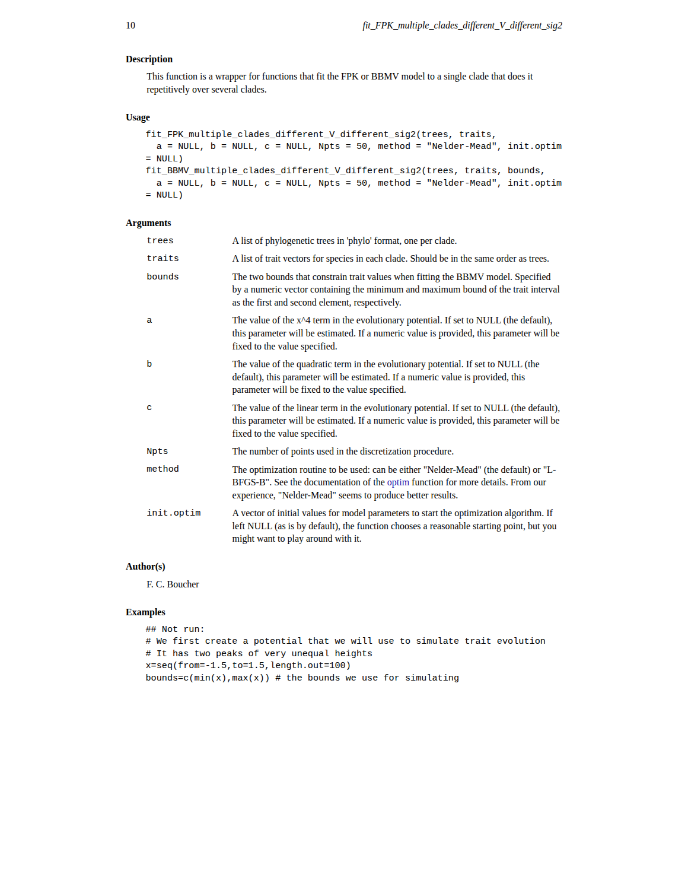10 fit_FPK_multiple_clades_different_V_different_sig2
Description
This function is a wrapper for functions that fit the FPK or BBMV model to a single clade that does it repetitively over several clades.
Usage
fit_FPK_multiple_clades_different_V_different_sig2(trees, traits,
  a = NULL, b = NULL, c = NULL, Npts = 50, method = "Nelder-Mead", init.optim = NULL)
fit_BBMV_multiple_clades_different_V_different_sig2(trees, traits, bounds,
  a = NULL, b = NULL, c = NULL, Npts = 50, method = "Nelder-Mead", init.optim = NULL)
Arguments
trees
A list of phylogenetic trees in 'phylo' format, one per clade.
traits
A list of trait vectors for species in each clade. Should be in the same order as trees.
bounds
The two bounds that constrain trait values when fitting the BBMV model. Specified by a numeric vector containing the minimum and maximum bound of the trait interval as the first and second element, respectively.
a
The value of the x^4 term in the evolutionary potential. If set to NULL (the default), this parameter will be estimated. If a numeric value is provided, this parameter will be fixed to the value specified.
b
The value of the quadratic term in the evolutionary potential. If set to NULL (the default), this parameter will be estimated. If a numeric value is provided, this parameter will be fixed to the value specified.
c
The value of the linear term in the evolutionary potential. If set to NULL (the default), this parameter will be estimated. If a numeric value is provided, this parameter will be fixed to the value specified.
Npts
The number of points used in the discretization procedure.
method
The optimization routine to be used: can be either "Nelder-Mead" (the default) or "L-BFGS-B". See the documentation of the optim function for more details. From our experience, "Nelder-Mead" seems to produce better results.
init.optim
A vector of initial values for model parameters to start the optimization algorithm. If left NULL (as is by default), the function chooses a reasonable starting point, but you might want to play around with it.
Author(s)
F. C. Boucher
Examples
## Not run:
# We first create a potential that we will use to simulate trait evolution
# It has two peaks of very unequal heights
x=seq(from=-1.5,to=1.5,length.out=100)
bounds=c(min(x),max(x)) # the bounds we use for simulating